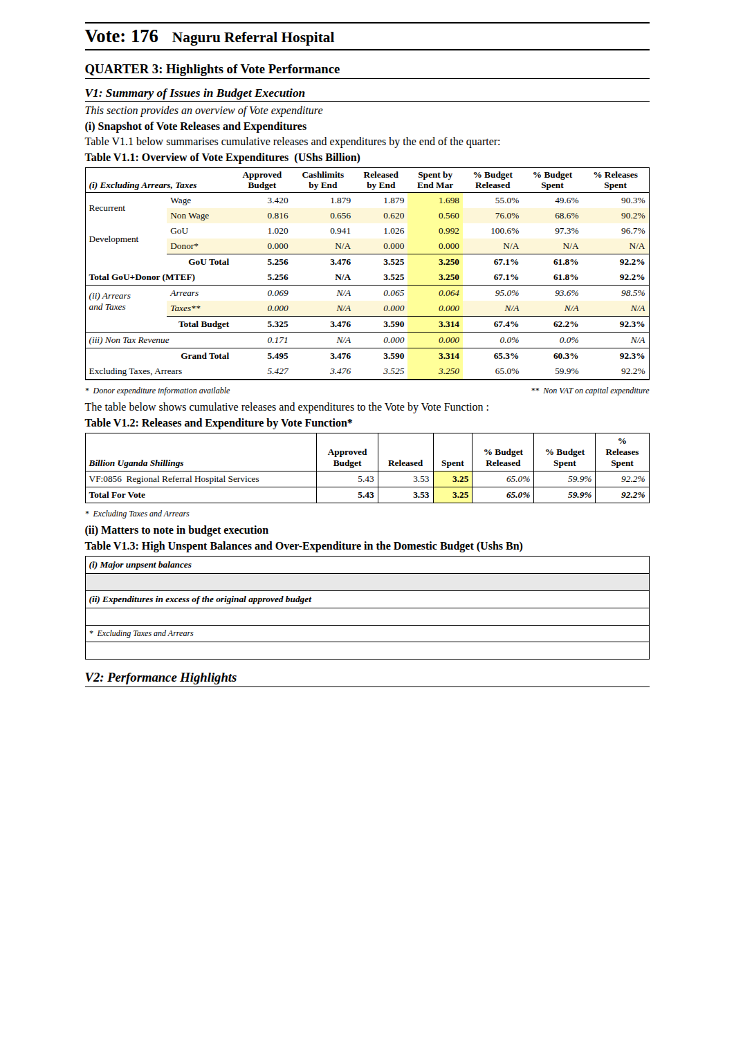Vote: 176 Naguru Referral Hospital
QUARTER 3: Highlights of Vote Performance
V1: Summary of Issues in Budget Execution
This section provides an overview of Vote expenditure
(i) Snapshot of Vote Releases and Expenditures
Table V1.1 below summarises cumulative releases and expenditures by the end of the quarter:
Table V1.1: Overview of Vote Expenditures (UShs Billion)
| (i) Excluding Arrears, Taxes | Approved Budget | Cashlimits by End | Released by End | Spent by End Mar | % Budget Released | % Budget Spent | % Releases Spent |
| --- | --- | --- | --- | --- | --- | --- | --- |
| Recurrent | Wage | 3.420 | 1.879 | 1.879 | 1.698 | 55.0% | 49.6% | 90.3% |
| Non Wage | 0.816 | 0.656 | 0.620 | 0.560 | 76.0% | 68.6% | 90.2% |
| Development | GoU | 1.020 | 0.941 | 1.026 | 0.992 | 100.6% | 97.3% | 96.7% |
| Donor* | 0.000 | N/A | 0.000 | 0.000 | N/A | N/A | N/A |
| GoU Total | 5.256 | 3.476 | 3.525 | 3.250 | 67.1% | 61.8% | 92.2% |
| Total GoU+Donor (MTEF) | 5.256 | N/A | 3.525 | 3.250 | 67.1% | 61.8% | 92.2% |
| (ii) Arrears and Taxes | Arrears | 0.069 | N/A | 0.065 | 0.064 | 95.0% | 93.6% | 98.5% |
| Taxes** | 0.000 | N/A | 0.000 | 0.000 | N/A | N/A | N/A |
| Total Budget | 5.325 | 3.476 | 3.590 | 3.314 | 67.4% | 62.2% | 92.3% |
| (iii) Non Tax Revenue | 0.171 | N/A | 0.000 | 0.000 | 0.0% | 0.0% | N/A |
| Grand Total | 5.495 | 3.476 | 3.590 | 3.314 | 65.3% | 60.3% | 92.3% |
| Excluding Taxes, Arrears | 5.427 | 3.476 | 3.525 | 3.250 | 65.0% | 59.9% | 92.2% |
* Donor expenditure information available ** Non VAT on capital expenditure
The table below shows cumulative releases and expenditures to the Vote by Vote Function :
Table V1.2: Releases and Expenditure by Vote Function*
| Billion Uganda Shillings | Approved Budget | Released | Spent | % Budget Released | % Budget Spent | % Releases Spent |
| --- | --- | --- | --- | --- | --- | --- |
| VF:0856 Regional Referral Hospital Services | 5.43 | 3.53 | 3.25 | 65.0% | 59.9% | 92.2% |
| Total For Vote | 5.43 | 3.53 | 3.25 | 65.0% | 59.9% | 92.2% |
* Excluding Taxes and Arrears
(ii) Matters to note in budget execution
Table V1.3: High Unspent Balances and Over-Expenditure in the Domestic Budget (Ushs Bn)
| (i) Major unpsent balances |
| (ii) Expenditures in excess of the original approved budget |
| * Excluding Taxes and Arrears |
V2: Performance Highlights